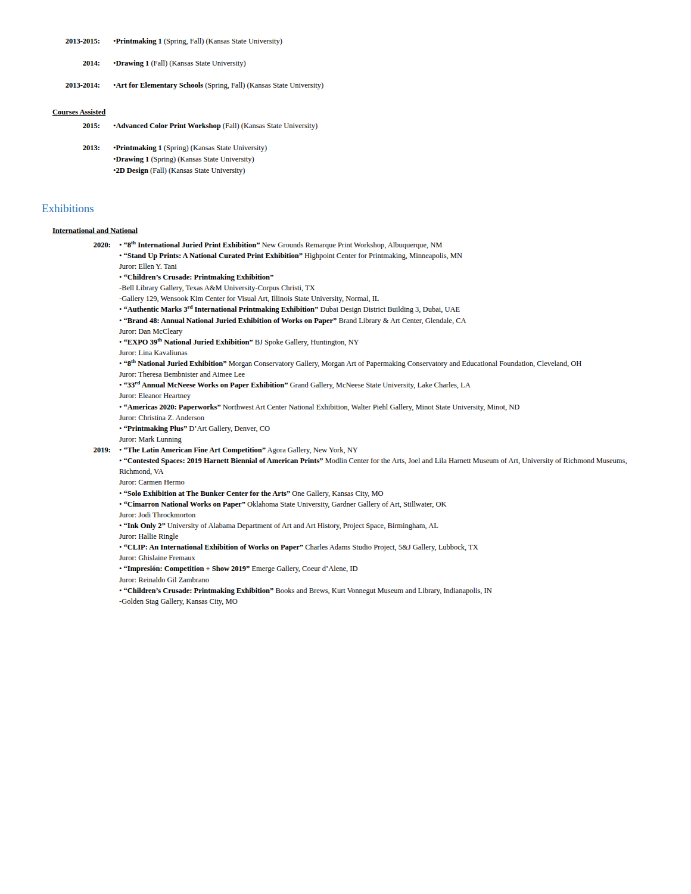2013-2015:
•Printmaking 1 (Spring, Fall) (Kansas State University)
2014:
•Drawing 1 (Fall) (Kansas State University)
2013-2014:
•Art for Elementary Schools (Spring, Fall) (Kansas State University)
Courses Assisted
2015:
•Advanced Color Print Workshop (Fall) (Kansas State University)
2013:
•Printmaking 1 (Spring) (Kansas State University)
•Drawing 1 (Spring) (Kansas State University)
•2D Design (Fall) (Kansas State University)
Exhibitions
International and National
2020:
• “8th International Juried Print Exhibition” New Grounds Remarque Print Workshop, Albuquerque, NM
• “Stand Up Prints: A National Curated Print Exhibition” Highpoint Center for Printmaking, Minneapolis, MN
Juror: Ellen Y. Tani
• “Children’s Crusade: Printmaking Exhibition”
-Bell Library Gallery, Texas A&M University-Corpus Christi, TX
-Gallery 129, Wensook Kim Center for Visual Art, Illinois State University, Normal, IL
• “Authentic Marks 3rd International Printmaking Exhibition” Dubai Design District Building 3, Dubai, UAE
• “Brand 48: Annual National Juried Exhibition of Works on Paper” Brand Library & Art Center, Glendale, CA
Juror: Dan McCleary
• “EXPO 39th National Juried Exhibition” BJ Spoke Gallery, Huntington, NY
Juror: Lina Kavaliunas
• “8th National Juried Exhibition” Morgan Conservatory Gallery, Morgan Art of Papermaking Conservatory and Educational Foundation, Cleveland, OH
Juror: Theresa Bembnister and Aimee Lee
• “33rd Annual McNeese Works on Paper Exhibition” Grand Gallery, McNeese State University, Lake Charles, LA
Juror: Eleanor Heartney
• “Americas 2020: Paperworks” Northwest Art Center National Exhibition, Walter Piehl Gallery, Minot State University, Minot, ND
Juror: Christina Z. Anderson
• “Printmaking Plus” D’Art Gallery, Denver, CO
Juror: Mark Lunning
2019:
• “The Latin American Fine Art Competition” Agora Gallery, New York, NY
• “Contested Spaces: 2019 Harnett Biennial of American Prints” Modlin Center for the Arts, Joel and Lila Harnett Museum of Art, University of Richmond Museums, Richmond, VA
Juror: Carmen Hermo
• “Solo Exhibition at The Bunker Center for the Arts” One Gallery, Kansas City, MO
• “Cimarron National Works on Paper” Oklahoma State University, Gardner Gallery of Art, Stillwater, OK
Juror: Jodi Throckmorton
• “Ink Only 2” University of Alabama Department of Art and Art History, Project Space, Birmingham, AL
Juror: Hallie Ringle
• “CLIP: An International Exhibition of Works on Paper” Charles Adams Studio Project, 5&J Gallery, Lubbock, TX
Juror: Ghislaine Fremaux
• “Impresión: Competition + Show 2019” Emerge Gallery, Coeur d’Alene, ID
Juror: Reinaldo Gil Zambrano
• “Children’s Crusade: Printmaking Exhibition” Books and Brews, Kurt Vonnegut Museum and Library, Indianapolis, IN
-Golden Stag Gallery, Kansas City, MO